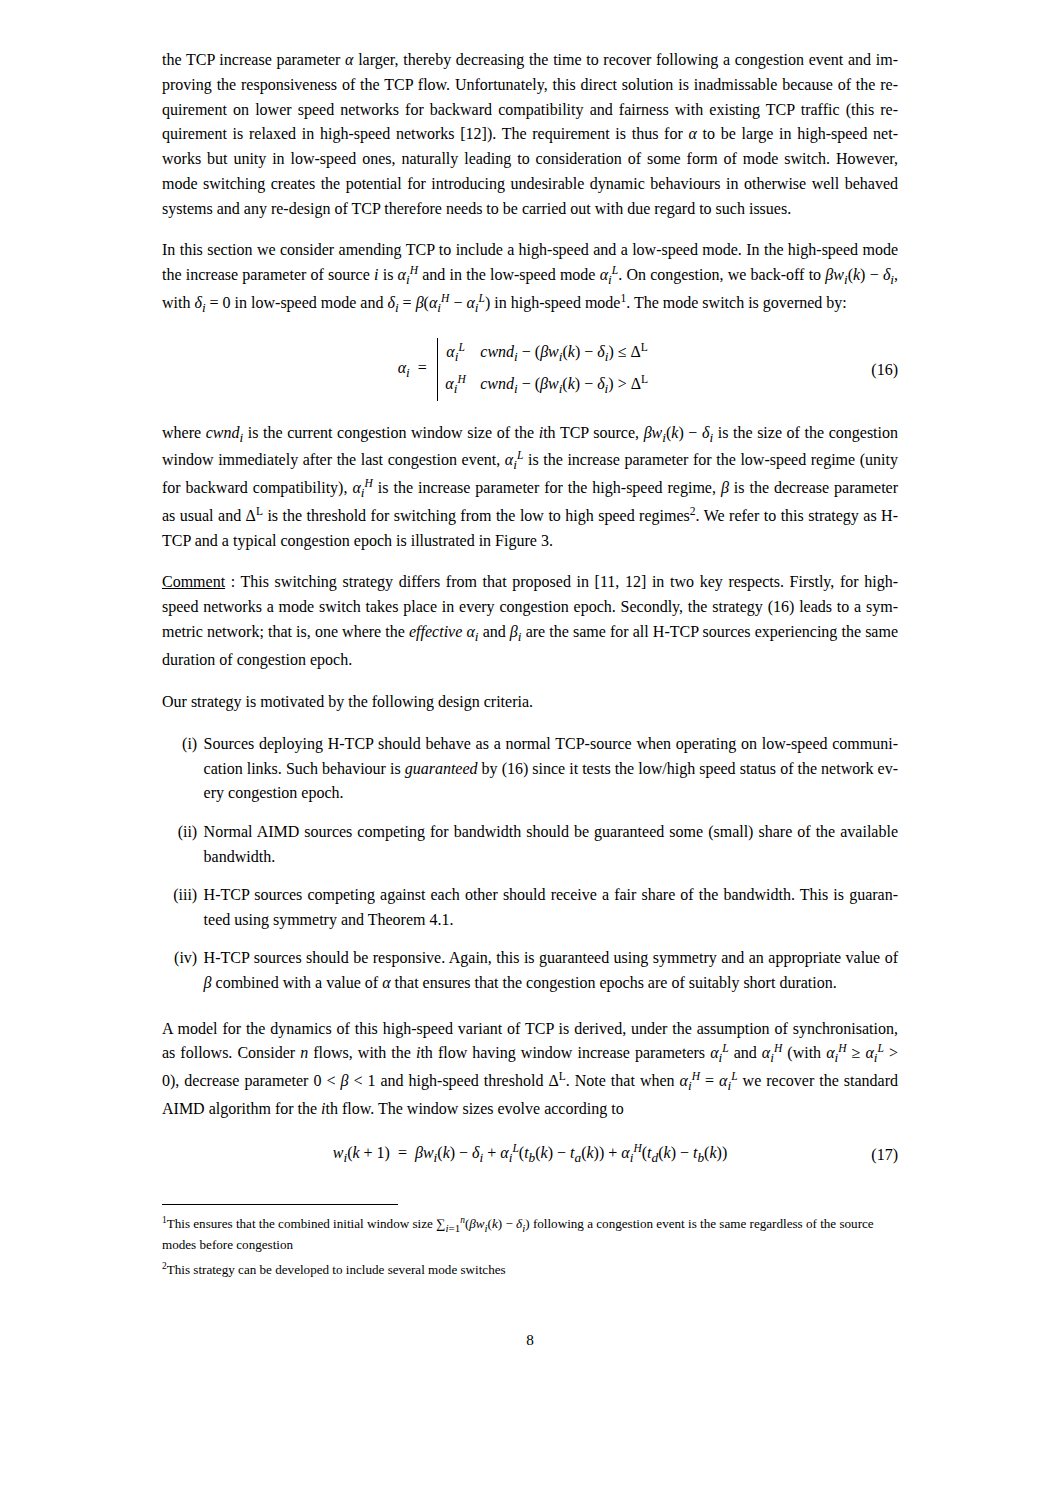the TCP increase parameter α larger, thereby decreasing the time to recover following a congestion event and improving the responsiveness of the TCP flow. Unfortunately, this direct solution is inadmissable because of the requirement on lower speed networks for backward compatibility and fairness with existing TCP traffic (this requirement is relaxed in high-speed networks [12]). The requirement is thus for α to be large in high-speed networks but unity in low-speed ones, naturally leading to consideration of some form of mode switch. However, mode switching creates the potential for introducing undesirable dynamic behaviours in otherwise well behaved systems and any re-design of TCP therefore needs to be carried out with due regard to such issues.
In this section we consider amending TCP to include a high-speed and a low-speed mode. In the high-speed mode the increase parameter of source i is αiH and in the low-speed mode αiL. On congestion, we back-off to βwi(k) − δi, with δi = 0 in low-speed mode and δi = β(αiH − αiL) in high-speed mode1. The mode switch is governed by:
αi = αiL cwndi − (βwi(k) − δi) ≤ ΔL αiH cwndi − (βwi(k) − δi) > ΔL (16)
where cwndi is the current congestion window size of the ith TCP source, βwi(k) − δi is the size of the congestion window immediately after the last congestion event, αiL is the increase parameter for the low-speed regime (unity for backward compatibility), αiH is the increase parameter for the high-speed regime, β is the decrease parameter as usual and ΔL is the threshold for switching from the low to high speed regimes2. We refer to this strategy as H-TCP and a typical congestion epoch is illustrated in Figure 3.
Comment : This switching strategy differs from that proposed in [11, 12] in two key respects. Firstly, for high-speed networks a mode switch takes place in every congestion epoch. Secondly, the strategy (16) leads to a symmetric network; that is, one where the effective αi and βi are the same for all H-TCP sources experiencing the same duration of congestion epoch.
Our strategy is motivated by the following design criteria.
Sources deploying H-TCP should behave as a normal TCP-source when operating on low-speed communication links. Such behaviour is guaranteed by (16) since it tests the low/high speed status of the network every congestion epoch.
Normal AIMD sources competing for bandwidth should be guaranteed some (small) share of the available bandwidth.
H-TCP sources competing against each other should receive a fair share of the bandwidth. This is guaranteed using symmetry and Theorem 4.1.
H-TCP sources should be responsive. Again, this is guaranteed using symmetry and an appropriate value of β combined with a value of α that ensures that the congestion epochs are of suitably short duration.
A model for the dynamics of this high-speed variant of TCP is derived, under the assumption of synchronisation, as follows. Consider n flows, with the ith flow having window increase parameters αiL and αiH (with αiH ≥ αiL > 0), decrease parameter 0 < β < 1 and high-speed threshold ΔL. Note that when αiH = αiL we recover the standard AIMD algorithm for the ith flow. The window sizes evolve according to
wi(k + 1) = βwi(k) − δi + αiL(tb(k) − ta(k)) + αiH(td(k) − tb(k)) (17)
1This ensures that the combined initial window size ∑i=1n(βwi(k) − δi) following a congestion event is the same regardless of the source modes before congestion
2This strategy can be developed to include several mode switches
8